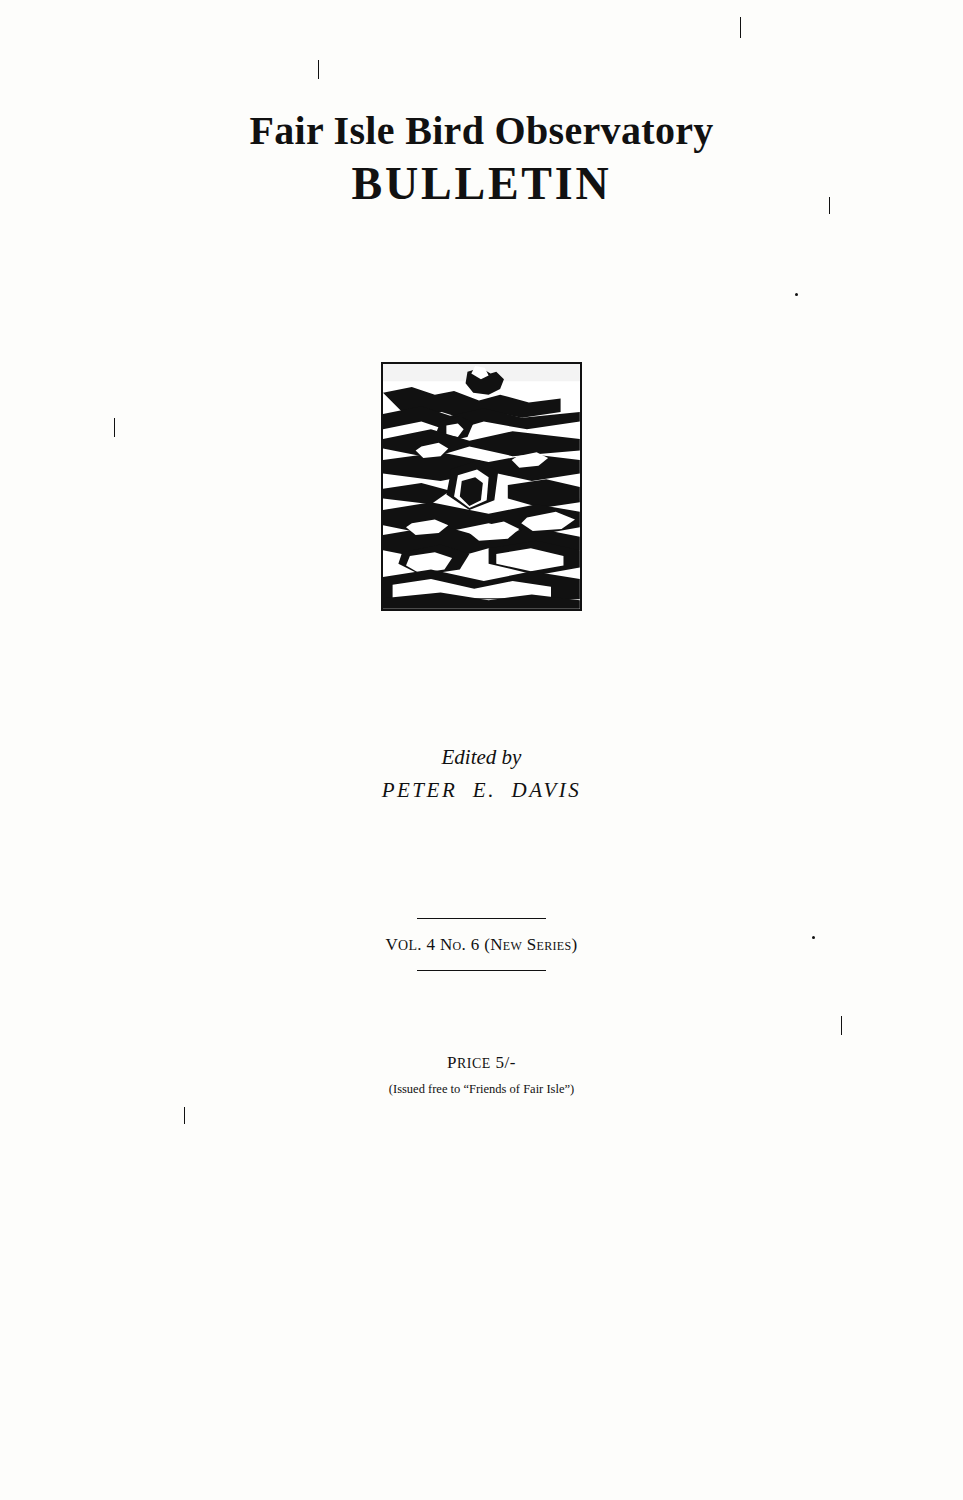Fair Isle Bird Observatory
BULLETIN
Edited by
PETER E. DAVIS
VOL. 4 No. 6 (New Series)
PRICE 5/-
(Issued free to “Friends of Fair Isle”)